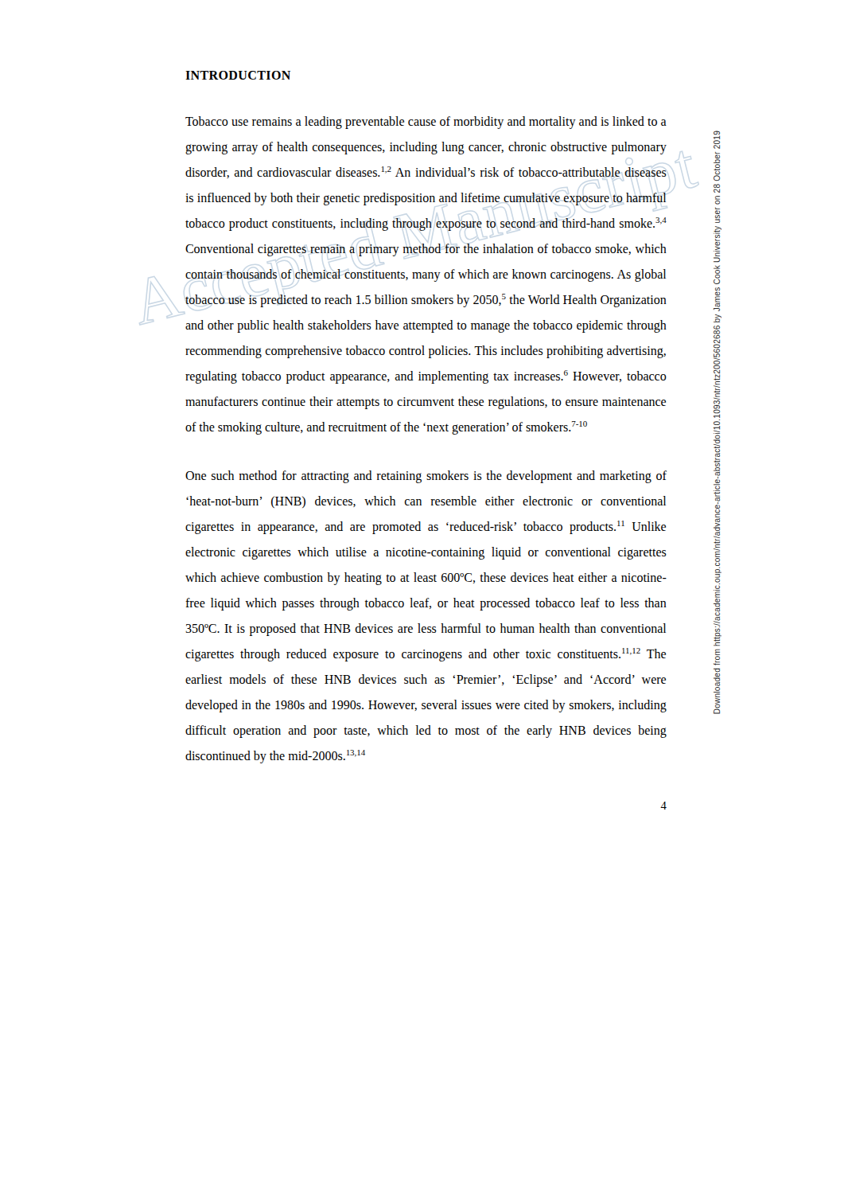Downloaded from https://academic.oup.com/ntr/advance-article-abstract/doi/10.1093/ntr/ntz200/5602686 by James Cook University user on 28 October 2019
Accepted Manuscript
INTRODUCTION
Tobacco use remains a leading preventable cause of morbidity and mortality and is linked to a growing array of health consequences, including lung cancer, chronic obstructive pulmonary disorder, and cardiovascular diseases.1,2 An individual’s risk of tobacco-attributable diseases is influenced by both their genetic predisposition and lifetime cumulative exposure to harmful tobacco product constituents, including through exposure to second and third-hand smoke.3,4 Conventional cigarettes remain a primary method for the inhalation of tobacco smoke, which contain thousands of chemical constituents, many of which are known carcinogens. As global tobacco use is predicted to reach 1.5 billion smokers by 2050,5 the World Health Organization and other public health stakeholders have attempted to manage the tobacco epidemic through recommending comprehensive tobacco control policies. This includes prohibiting advertising, regulating tobacco product appearance, and implementing tax increases.6 However, tobacco manufacturers continue their attempts to circumvent these regulations, to ensure maintenance of the smoking culture, and recruitment of the ‘next generation’ of smokers.7-10
One such method for attracting and retaining smokers is the development and marketing of ‘heat-not-burn’ (HNB) devices, which can resemble either electronic or conventional cigarettes in appearance, and are promoted as ‘reduced-risk’ tobacco products.11 Unlike electronic cigarettes which utilise a nicotine-containing liquid or conventional cigarettes which achieve combustion by heating to at least 600ºC, these devices heat either a nicotine-free liquid which passes through tobacco leaf, or heat processed tobacco leaf to less than 350ºC. It is proposed that HNB devices are less harmful to human health than conventional cigarettes through reduced exposure to carcinogens and other toxic constituents.11,12 The earliest models of these HNB devices such as ‘Premier’, ‘Eclipse’ and ‘Accord’ were developed in the 1980s and 1990s. However, several issues were cited by smokers, including difficult operation and poor taste, which led to most of the early HNB devices being discontinued by the mid-2000s.13,14
4